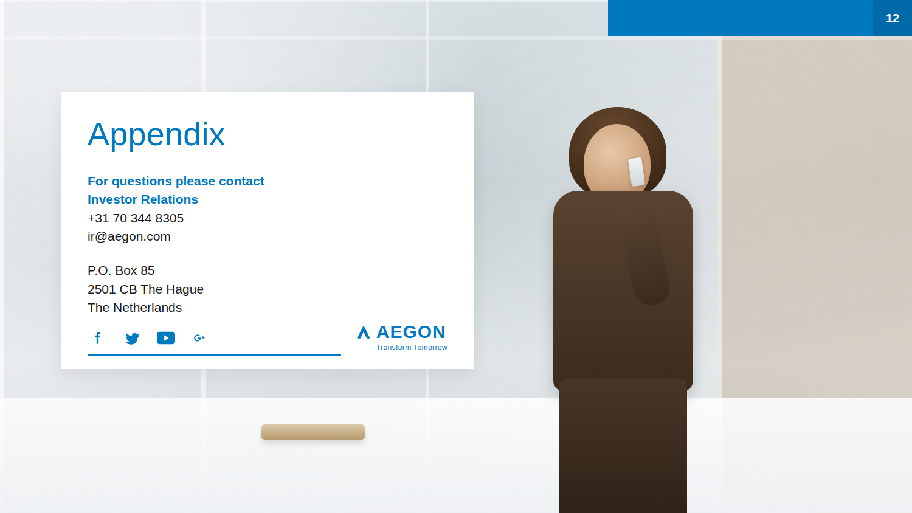12
Appendix
For questions please contact Investor Relations
+31 70 344 8305
ir@aegon.com
P.O. Box 85
2501 CB The Hague
The Netherlands
AEGON
Transform Tomorrow